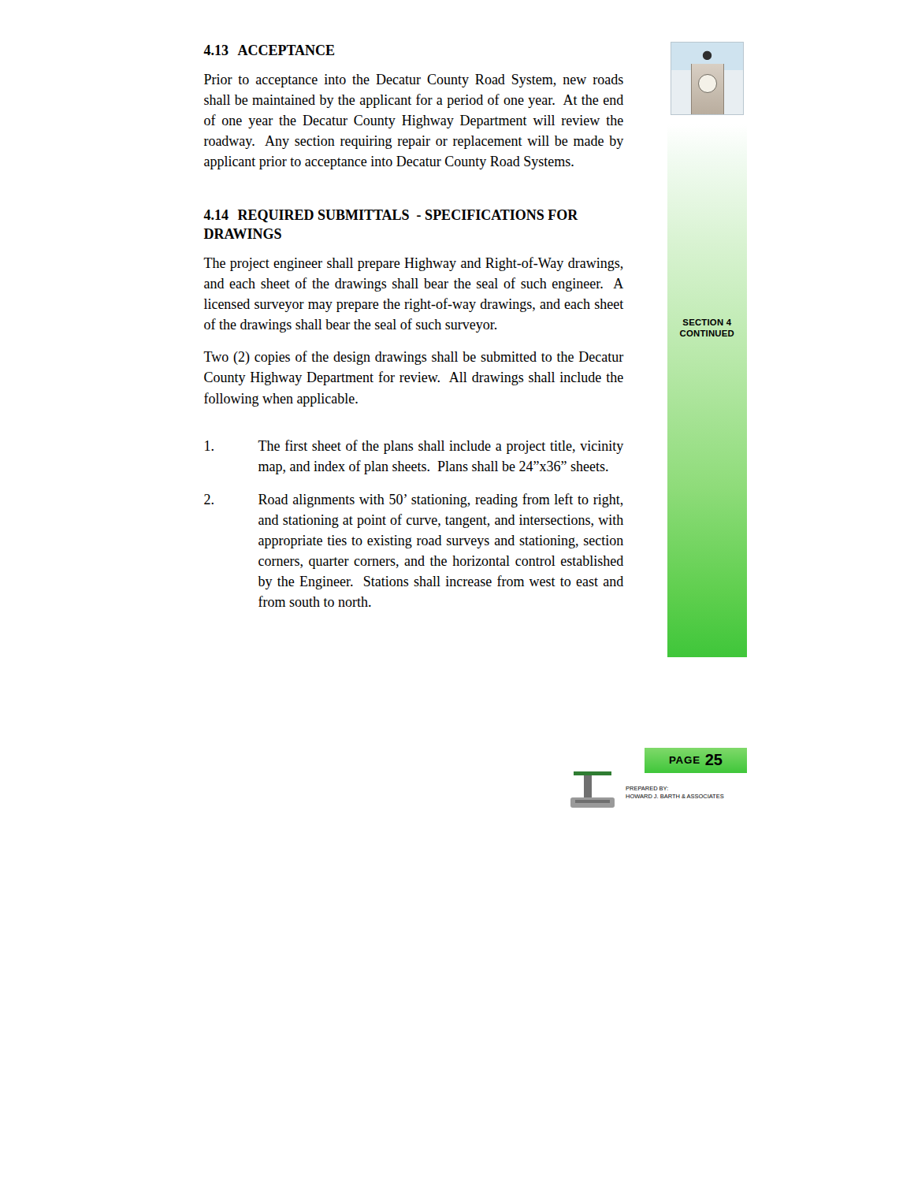SECTION 4
CONTINUED
4.13 ACCEPTANCE
Prior to acceptance into the Decatur County Road System, new roads shall be maintained by the applicant for a period of one year. At the end of one year the Decatur County Highway Department will review the roadway. Any section requiring repair or replacement will be made by applicant prior to acceptance into Decatur County Road Systems.
4.14 REQUIRED SUBMITTALS - SPECIFICATIONS FOR DRAWINGS
The project engineer shall prepare Highway and Right-of-Way drawings, and each sheet of the drawings shall bear the seal of such engineer. A licensed surveyor may prepare the right-of-way drawings, and each sheet of the drawings shall bear the seal of such surveyor.
Two (2) copies of the design drawings shall be submitted to the Decatur County Highway Department for review. All drawings shall include the following when applicable.
1. The first sheet of the plans shall include a project title, vicinity map, and index of plan sheets. Plans shall be 24”x36” sheets.
2. Road alignments with 50’ stationing, reading from left to right, and stationing at point of curve, tangent, and intersections, with appropriate ties to existing road surveys and stationing, section corners, quarter corners, and the horizontal control established by the Engineer. Stations shall increase from west to east and from south to north.
PAGE 25
PREPARED BY:
HOWARD J. BARTH & ASSOCIATES